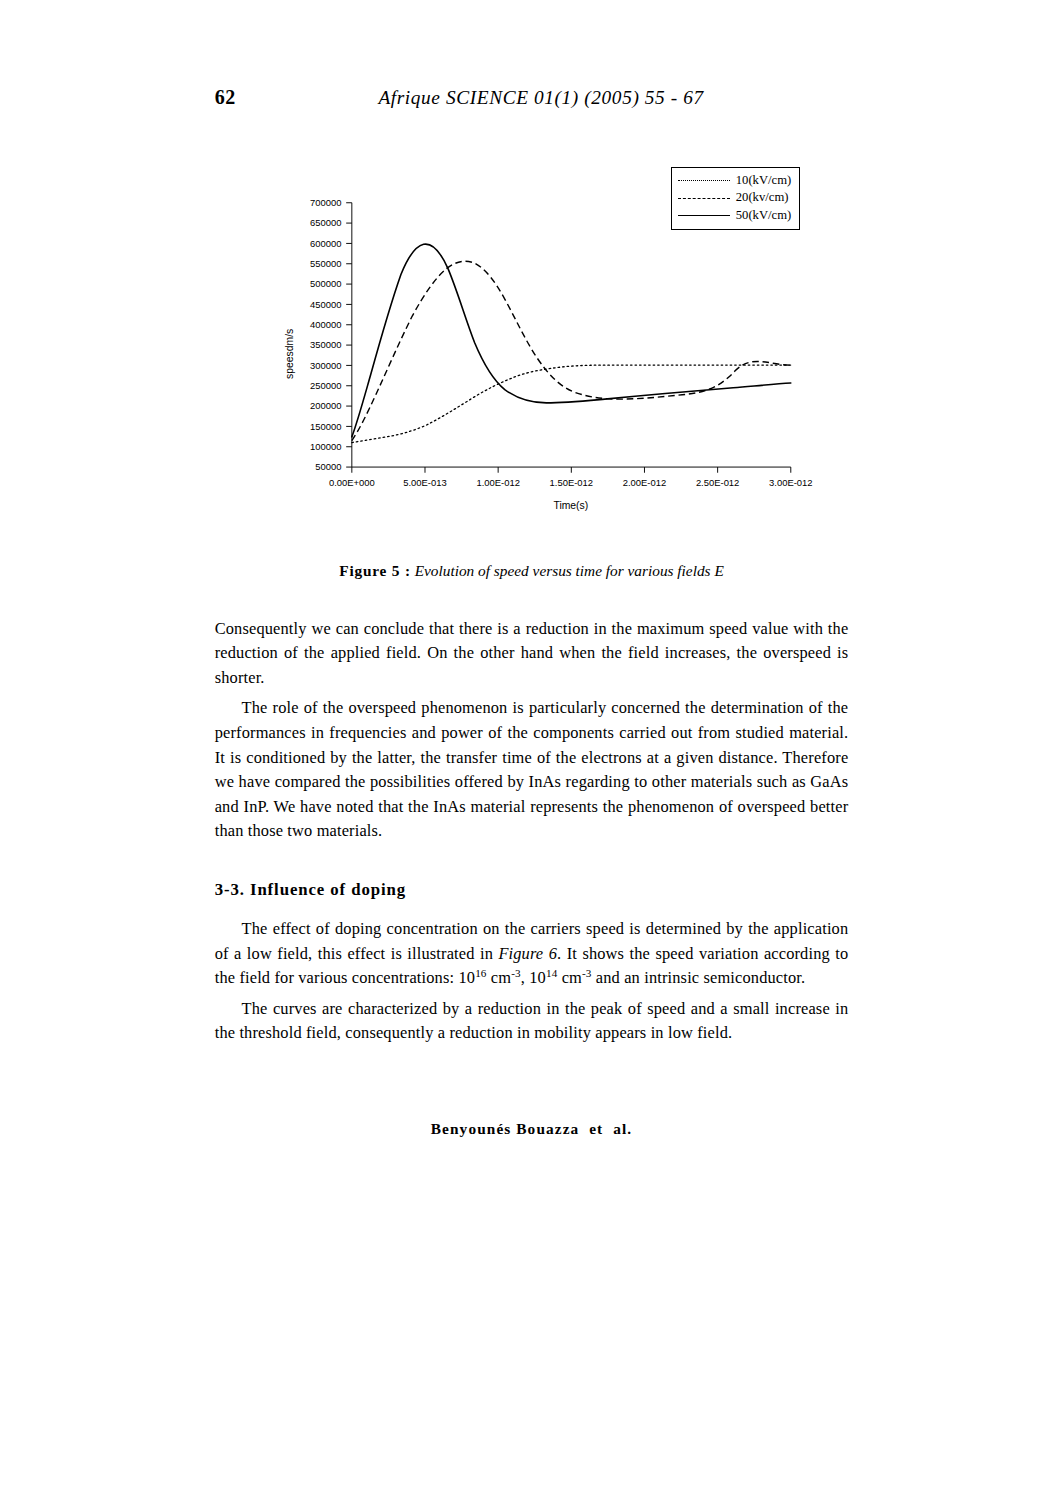62
Afrique SCIENCE 01(1) (2005) 55 - 67
10(kV/cm)
20(kv/cm)
50(kV/cm)
50000 100000 150000 200000 250000 300000 350000 400000 450000 500000 550000 600000 650000 700000 speesdm/s 0.00E+000 5.00E-013 1.00E-012 1.50E-012 2.00E-012 2.50E-012 3.00E-012 Time(s)
Figure 5 : Evolution of speed versus time for various fields E
Consequently we can conclude that there is a reduction in the maximum speed value with the reduction of the applied field. On the other hand when the field increases, the overspeed is shorter.
The role of the overspeed phenomenon is particularly concerned the determination of the performances in frequencies and power of the components carried out from studied material. It is conditioned by the latter, the transfer time of the electrons at a given distance. Therefore we have compared the possibilities offered by InAs regarding to other materials such as GaAs and InP. We have noted that the InAs material represents the phenomenon of overspeed better than those two materials.
3-3. Influence of doping
The effect of doping concentration on the carriers speed is determined by the application of a low field, this effect is illustrated in Figure 6. It shows the speed variation according to the field for various concentrations: 1016 cm-3, 1014 cm-3 and an intrinsic semiconductor.
The curves are characterized by a reduction in the peak of speed and a small increase in the threshold field, consequently a reduction in mobility appears in low field.
Benyounés Bouazza et al.